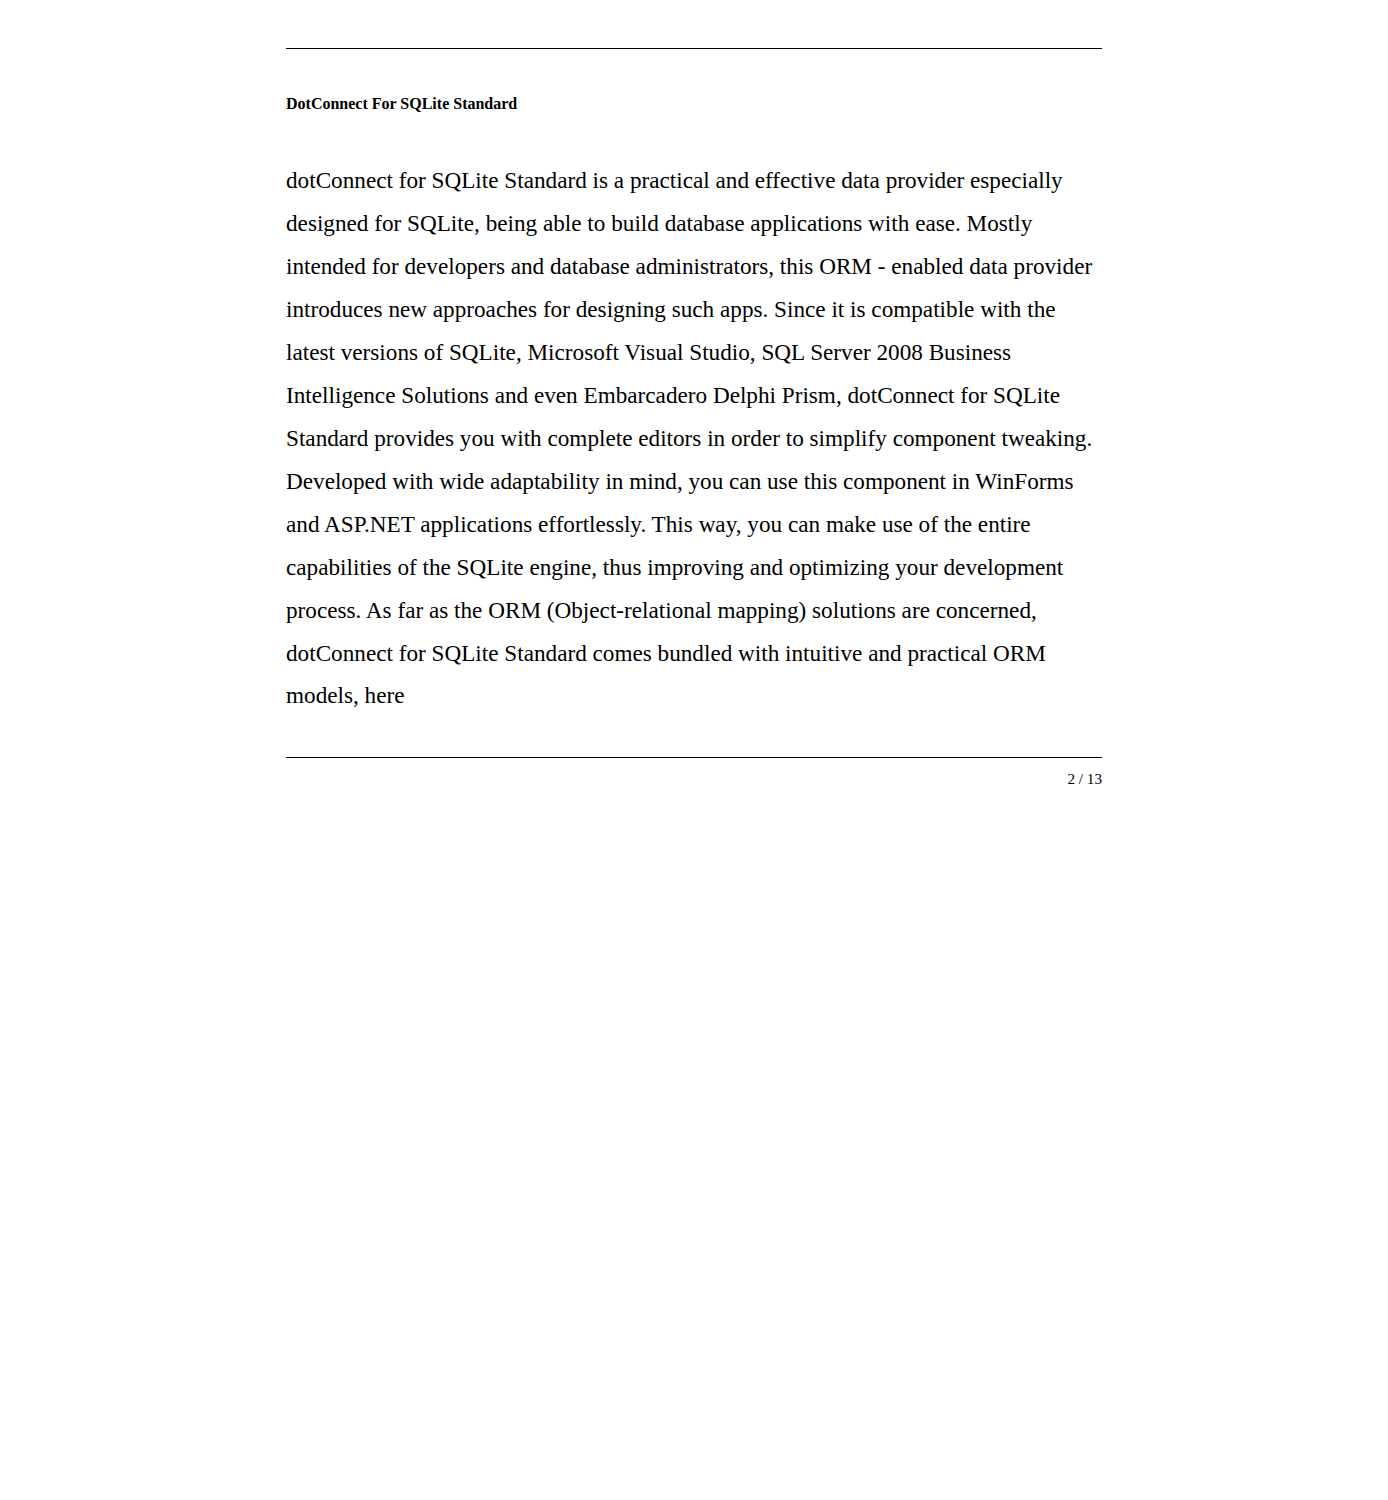DotConnect For SQLite Standard
dotConnect for SQLite Standard is a practical and effective data provider especially designed for SQLite, being able to build database applications with ease. Mostly intended for developers and database administrators, this ORM - enabled data provider introduces new approaches for designing such apps. Since it is compatible with the latest versions of SQLite, Microsoft Visual Studio, SQL Server 2008 Business Intelligence Solutions and even Embarcadero Delphi Prism, dotConnect for SQLite Standard provides you with complete editors in order to simplify component tweaking. Developed with wide adaptability in mind, you can use this component in WinForms and ASP.NET applications effortlessly. This way, you can make use of the entire capabilities of the SQLite engine, thus improving and optimizing your development process. As far as the ORM (Object-relational mapping) solutions are concerned, dotConnect for SQLite Standard comes bundled with intuitive and practical ORM models, here
2 / 13